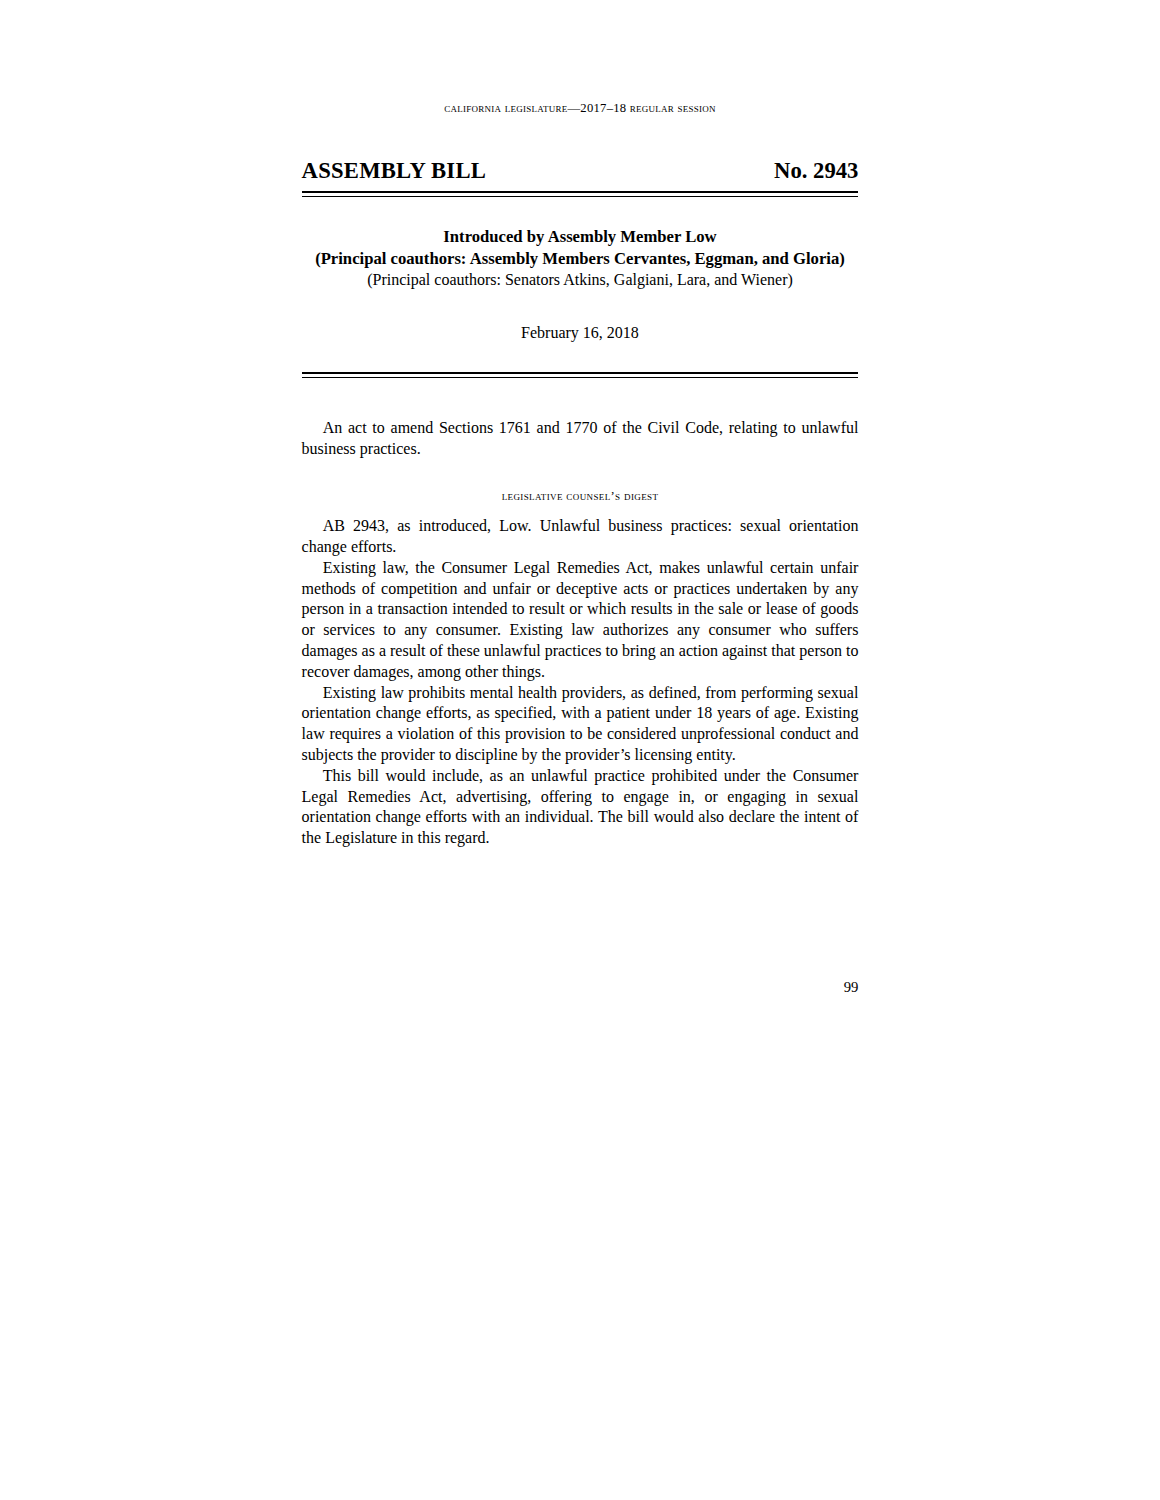california legislature—2017–18 regular session
ASSEMBLY BILL No. 2943
Introduced by Assembly Member Low
(Principal coauthors: Assembly Members Cervantes, Eggman, and Gloria)
(Principal coauthors: Senators Atkins, Galgiani, Lara, and Wiener)
February 16, 2018
An act to amend Sections 1761 and 1770 of the Civil Code, relating to unlawful business practices.
legislative counsel’s digest
AB 2943, as introduced, Low. Unlawful business practices: sexual orientation change efforts.
Existing law, the Consumer Legal Remedies Act, makes unlawful certain unfair methods of competition and unfair or deceptive acts or practices undertaken by any person in a transaction intended to result or which results in the sale or lease of goods or services to any consumer. Existing law authorizes any consumer who suffers damages as a result of these unlawful practices to bring an action against that person to recover damages, among other things.
Existing law prohibits mental health providers, as defined, from performing sexual orientation change efforts, as specified, with a patient under 18 years of age. Existing law requires a violation of this provision to be considered unprofessional conduct and subjects the provider to discipline by the provider’s licensing entity.
This bill would include, as an unlawful practice prohibited under the Consumer Legal Remedies Act, advertising, offering to engage in, or engaging in sexual orientation change efforts with an individual. The bill would also declare the intent of the Legislature in this regard.
99